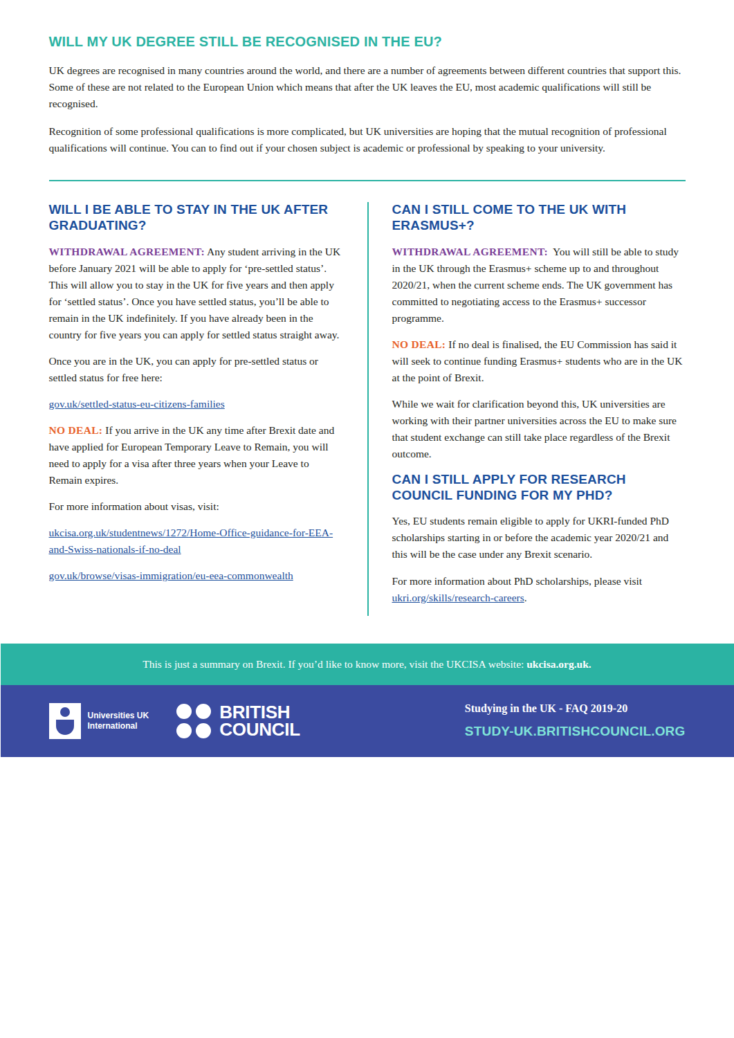Will my UK degree still be recognised in the EU?
UK degrees are recognised in many countries around the world, and there are a number of agreements between different countries that support this. Some of these are not related to the European Union which means that after the UK leaves the EU, most academic qualifications will still be recognised.
Recognition of some professional qualifications is more complicated, but UK universities are hoping that the mutual recognition of professional qualifications will continue. You can to find out if your chosen subject is academic or professional by speaking to your university.
Will I be able to stay in the UK after graduating?
Withdrawal agreement: Any student arriving in the UK before January 2021 will be able to apply for ‘pre-settled status’. This will allow you to stay in the UK for five years and then apply for ‘settled status’. Once you have settled status, you’ll be able to remain in the UK indefinitely. If you have already been in the country for five years you can apply for settled status straight away.
Once you are in the UK, you can apply for pre-settled status or settled status for free here:
gov.uk/settled-status-eu-citizens-families
No deal: If you arrive in the UK any time after Brexit date and have applied for European Temporary Leave to Remain, you will need to apply for a visa after three years when your Leave to Remain expires.
For more information about visas, visit:
ukcisa.org.uk/studentnews/1272/Home-Office-guidance-for-EEA-and-Swiss-nationals-if-no-deal
gov.uk/browse/visas-immigration/eu-eea-commonwealth
Can I still come to the UK with Erasmus+?
Withdrawal agreement: You will still be able to study in the UK through the Erasmus+ scheme up to and throughout 2020/21, when the current scheme ends. The UK government has committed to negotiating access to the Erasmus+ successor programme.
No deal: If no deal is finalised, the EU Commission has said it will seek to continue funding Erasmus+ students who are in the UK at the point of Brexit.
While we wait for clarification beyond this, UK universities are working with their partner universities across the EU to make sure that student exchange can still take place regardless of the Brexit outcome.
Can I still apply for research council funding for my PhD?
Yes, EU students remain eligible to apply for UKRI-funded PhD scholarships starting in or before the academic year 2020/21 and this will be the case under any Brexit scenario.
For more information about PhD scholarships, please visit ukri.org/skills/research-careers.
This is just a summary on Brexit. If you’d like to know more, visit the UKCISA website: ukcisa.org.uk.
Universities UK
International
BRITISH
COUNCIL
Studying in the UK - FAQ 2019-20
STUDY-UK.BRITISHCOUNCIL.ORG